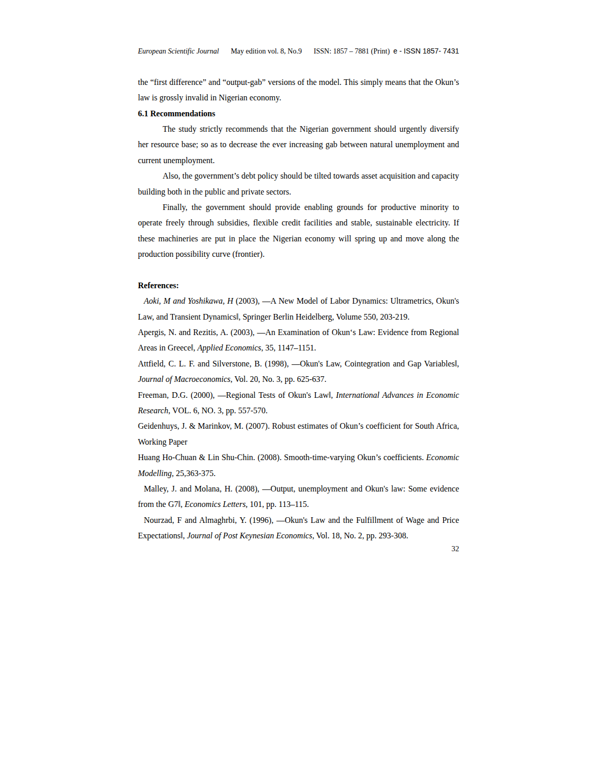European Scientific Journal May edition vol. 8, No.9 ISSN: 1857 – 7881 (Print) e - ISSN 1857- 7431
the “first difference” and “output-gab” versions of the model. This simply means that the Okun’s law is grossly invalid in Nigerian economy.
6.1 Recommendations
The study strictly recommends that the Nigerian government should urgently diversify her resource base; so as to decrease the ever increasing gab between natural unemployment and current unemployment.
Also, the government’s debt policy should be tilted towards asset acquisition and capacity building both in the public and private sectors.
Finally, the government should provide enabling grounds for productive minority to operate freely through subsidies, flexible credit facilities and stable, sustainable electricity. If these machineries are put in place the Nigerian economy will spring up and move along the production possibility curve (frontier).
References:
Aoki, M and Yoshikawa, H (2003), ―A New Model of Labor Dynamics: Ultrametrics, Okun's Law, and Transient Dynamics‖, Springer Berlin Heidelberg, Volume 550, 203-219.
Apergis, N. and Rezitis, A. (2003), ―An Examination of Okun‘s Law: Evidence from Regional Areas in Greece‖, Applied Economics, 35, 1147–1151.
Attfield, C. L. F. and Silverstone, B. (1998), ―Okun's Law, Cointegration and Gap Variables‖, Journal of Macroeconomics, Vol. 20, No. 3, pp. 625-637.
Freeman, D.G. (2000), ―Regional Tests of Okun's Law‖, International Advances in Economic Research, VOL. 6, NO. 3, pp. 557-570.
Geidenhuys, J. & Marinkov, M. (2007). Robust estimates of Okun’s coefficient for South Africa, Working Paper
Huang Ho-Chuan & Lin Shu-Chin. (2008). Smooth-time-varying Okun’s coefficients. Economic Modelling, 25,363-375.
Malley, J. and Molana, H. (2008), ―Output, unemployment and Okun's law: Some evidence from the G7‖, Economics Letters, 101, pp. 113–115.
Nourzad, F and Almaghrbi, Y. (1996), ―Okun's Law and the Fulfillment of Wage and Price Expectations‖, Journal of Post Keynesian Economics, Vol. 18, No. 2, pp. 293-308.
32